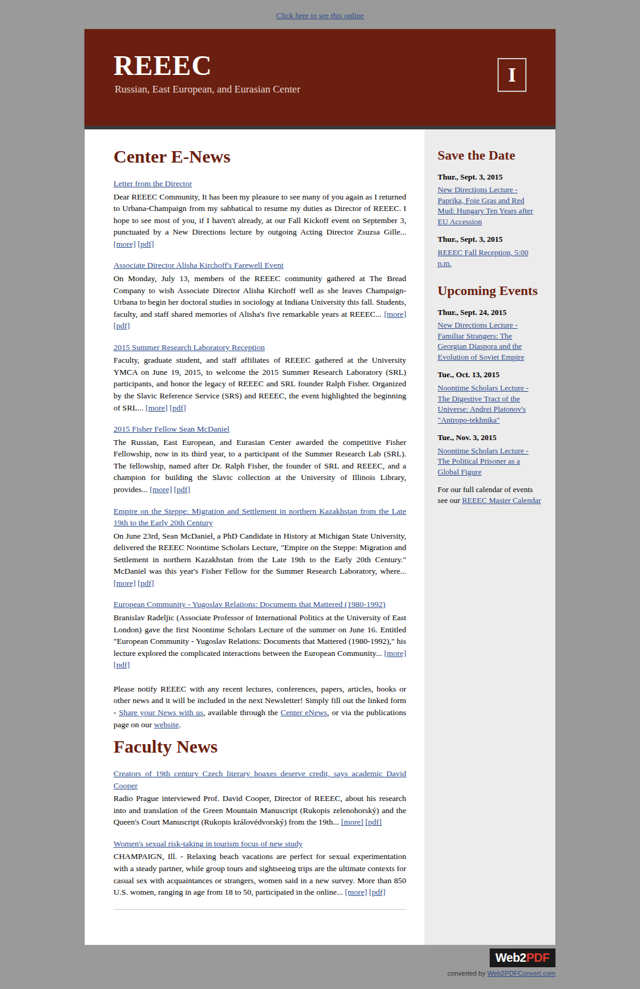Click here to see this online
REEEC
Russian, East European, and Eurasian Center
I
Center E-News
Letter from the Director Dear REEEC Community, It has been my pleasure to see many of you again as I returned to Urbana-Champaign from my sabbatical to resume my duties as Director of REEEC. I hope to see most of you, if I haven't already, at our Fall Kickoff event on September 3, punctuated by a New Directions lecture by outgoing Acting Director Zsuzsa Gille... [more] [pdf]
Associate Director Alisha Kirchoff's Farewell Event On Monday, July 13, members of the REEEC community gathered at The Bread Company to wish Associate Director Alisha Kirchoff well as she leaves Champaign-Urbana to begin her doctoral studies in sociology at Indiana University this fall. Students, faculty, and staff shared memories of Alisha's five remarkable years at REEEC... [more] [pdf]
2015 Summer Research Laboratory Reception Faculty, graduate student, and staff affiliates of REEEC gathered at the University YMCA on June 19, 2015, to welcome the 2015 Summer Research Laboratory (SRL) participants, and honor the legacy of REEEC and SRL founder Ralph Fisher. Organized by the Slavic Reference Service (SRS) and REEEC, the event highlighted the beginning of SRL... [more] [pdf]
2015 Fisher Fellow Sean McDaniel The Russian, East European, and Eurasian Center awarded the competitive Fisher Fellowship, now in its third year, to a participant of the Summer Research Lab (SRL). The fellowship, named after Dr. Ralph Fisher, the founder of SRL and REEEC, and a champion for building the Slavic collection at the University of Illinois Library, provides... [more] [pdf]
Empire on the Steppe: Migration and Settlement in northern Kazakhstan from the Late 19th to the Early 20th Century On June 23rd, Sean McDaniel, a PhD Candidate in History at Michigan State University, delivered the REEEC Noontime Scholars Lecture, "Empire on the Steppe: Migration and Settlement in northern Kazakhstan from the Late 19th to the Early 20th Century." McDaniel was this year's Fisher Fellow for the Summer Research Laboratory, where... [more] [pdf]
European Community - Yugoslav Relations: Documents that Mattered (1980-1992) Branislav Radeljic (Associate Professor of International Politics at the University of East London) gave the first Noontime Scholars Lecture of the summer on June 16. Entitled "European Community - Yugoslav Relations: Documents that Mattered (1980-1992)," his lecture explored the complicated interactions between the European Community... [more] [pdf]
Please notify REEEC with any recent lectures, conferences, papers, articles, books or other news and it will be included in the next Newsletter! Simply fill out the linked form - Share your News with us, available through the Center eNews, or via the publications page on our website.
Faculty News
Creators of 19th century Czech literary hoaxes deserve credit, says academic David Cooper Radio Prague interviewed Prof. David Cooper, Director of REEEC, about his research into and translation of the Green Mountain Manuscript (Rukopis zelenohorský) and the Queen's Court Manuscript (Rukopis královédvorský) from the 19th... [more] [pdf]
Women's sexual risk-taking in tourism focus of new study CHAMPAIGN, Ill. - Relaxing beach vacations are perfect for sexual experimentation with a steady partner, while group tours and sightseeing trips are the ultimate contexts for casual sex with acquaintances or strangers, women said in a new survey. More than 850 U.S. women, ranging in age from 18 to 50, participated in the online... [more] [pdf]
Save the Date
Thur., Sept. 3, 2015
New Directions Lecture - Paprika, Foie Gras and Red Mud: Hungary Ten Years after EU Accession
Thur., Sept. 3, 2015
REEEC Fall Reception, 5:00 p.m.
Upcoming Events
Thur., Sept. 24, 2015
New Directions Lecture - Familiar Strangers: The Georgian Diaspora and the Evolution of Soviet Empire
Tue., Oct. 13, 2015
Noontime Scholars Lecture - The Digestive Tract of the Universe: Andrei Platonov's "Antropo-tekhnika"
Tue., Nov. 3, 2015
Noontime Scholars Lecture - The Political Prisoner as a Global Figure
For our full calendar of events see our REEEC Master Calendar
Web2PDF
converted by Web2PDFConvert.com